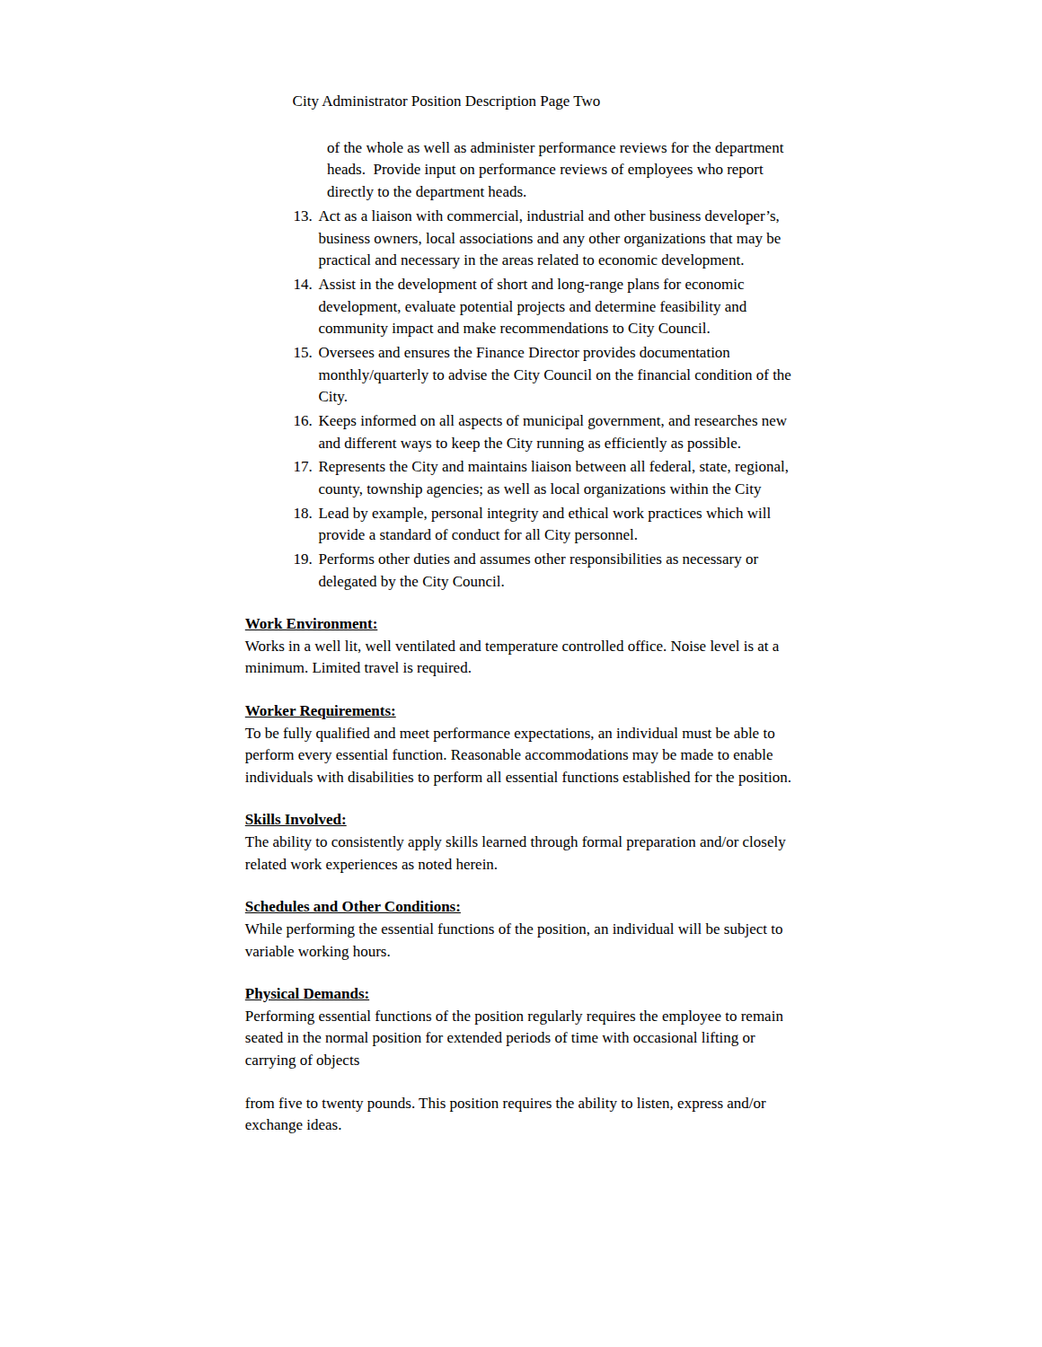City Administrator Position Description Page Two
of the whole as well as administer performance reviews for the department heads. Provide input on performance reviews of employees who report directly to the department heads.
Act as a liaison with commercial, industrial and other business developer’s, business owners, local associations and any other organizations that may be practical and necessary in the areas related to economic development.
Assist in the development of short and long-range plans for economic development, evaluate potential projects and determine feasibility and community impact and make recommendations to City Council.
Oversees and ensures the Finance Director provides documentation monthly/quarterly to advise the City Council on the financial condition of the City.
Keeps informed on all aspects of municipal government, and researches new and different ways to keep the City running as efficiently as possible.
Represents the City and maintains liaison between all federal, state, regional, county, township agencies; as well as local organizations within the City
Lead by example, personal integrity and ethical work practices which will provide a standard of conduct for all City personnel.
Performs other duties and assumes other responsibilities as necessary or delegated by the City Council.
Work Environment:
Works in a well lit, well ventilated and temperature controlled office. Noise level is at a minimum. Limited travel is required.
Worker Requirements:
To be fully qualified and meet performance expectations, an individual must be able to perform every essential function. Reasonable accommodations may be made to enable individuals with disabilities to perform all essential functions established for the position.
Skills Involved:
The ability to consistently apply skills learned through formal preparation and/or closely related work experiences as noted herein.
Schedules and Other Conditions:
While performing the essential functions of the position, an individual will be subject to variable working hours.
Physical Demands:
Performing essential functions of the position regularly requires the employee to remain seated in the normal position for extended periods of time with occasional lifting or carrying of objects
from five to twenty pounds. This position requires the ability to listen, express and/or exchange ideas.